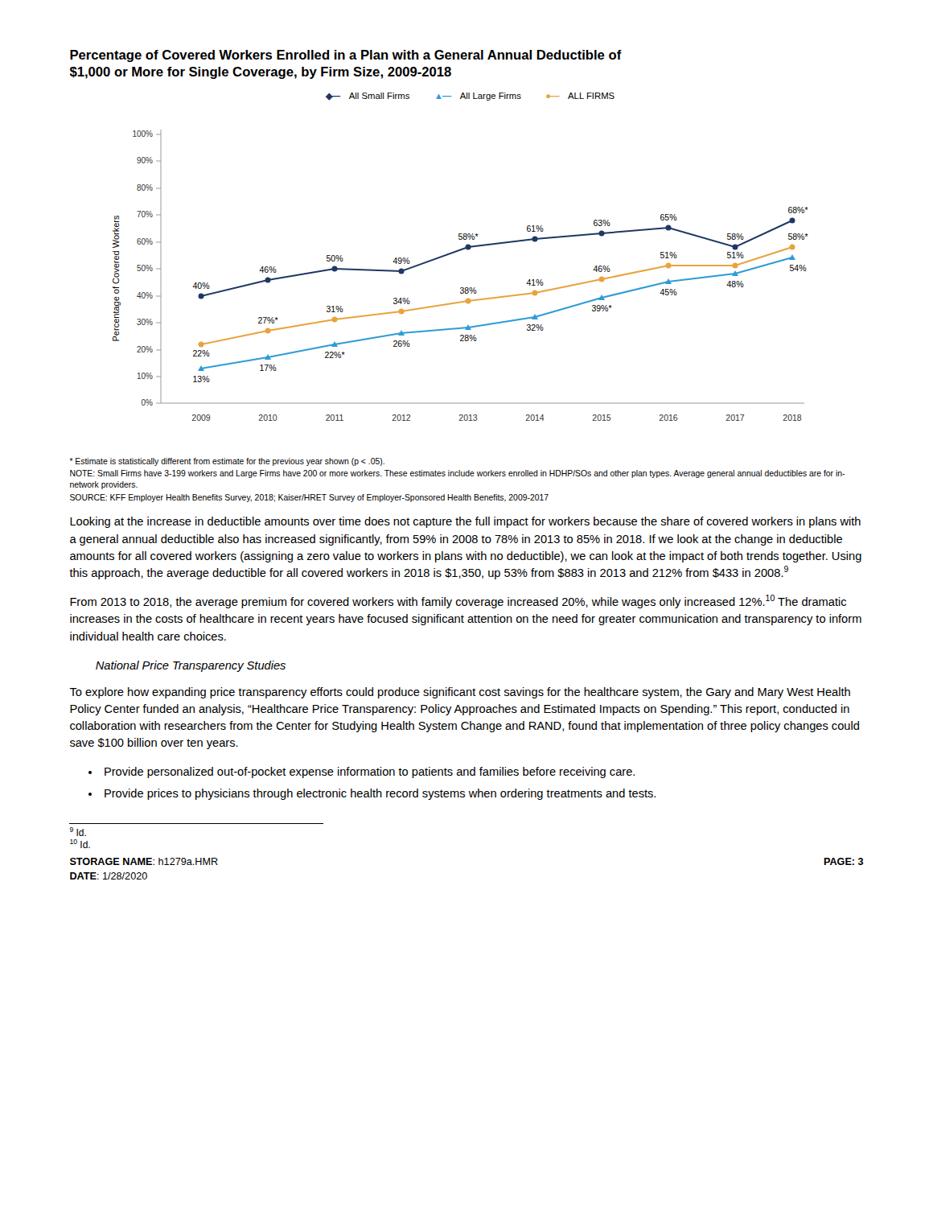Percentage of Covered Workers Enrolled in a Plan with a General Annual Deductible of
$1,000 or More for Single Coverage, by Firm Size, 2009-2018
◆— All Small Firms ▲— All Large Firms ●— ALL FIRMS
Percentage of Covered Workers 100% 90% 80% 70% 60% 50% 40% 30% 20% 10% 0% 2009 2010 2011 2012 2013 2014 2015 2016 2017 2018 40% 46% 50% 49% 58%* 61% 63% 65% 58% 68%* 22% 27%* 31% 34% 38% 41% 46% 51% 51% 58%* 13% 17% 22%* 26% 28% 32% 39%* 45% 48% 54%
* Estimate is statistically different from estimate for the previous year shown (p < .05).
NOTE: Small Firms have 3-199 workers and Large Firms have 200 or more workers. These estimates include workers enrolled in HDHP/SOs and other plan types. Average general annual deductibles are for in-network providers.
SOURCE: KFF Employer Health Benefits Survey, 2018; Kaiser/HRET Survey of Employer-Sponsored Health Benefits, 2009-2017
Looking at the increase in deductible amounts over time does not capture the full impact for workers because the share of covered workers in plans with a general annual deductible also has increased significantly, from 59% in 2008 to 78% in 2013 to 85% in 2018. If we look at the change in deductible amounts for all covered workers (assigning a zero value to workers in plans with no deductible), we can look at the impact of both trends together. Using this approach, the average deductible for all covered workers in 2018 is $1,350, up 53% from $883 in 2013 and 212% from $433 in 2008.9
From 2013 to 2018, the average premium for covered workers with family coverage increased 20%, while wages only increased 12%.10 The dramatic increases in the costs of healthcare in recent years have focused significant attention on the need for greater communication and transparency to inform individual health care choices.
National Price Transparency Studies
To explore how expanding price transparency efforts could produce significant cost savings for the healthcare system, the Gary and Mary West Health Policy Center funded an analysis, “Healthcare Price Transparency: Policy Approaches and Estimated Impacts on Spending.” This report, conducted in collaboration with researchers from the Center for Studying Health System Change and RAND, found that implementation of three policy changes could save $100 billion over ten years.
Provide personalized out-of-pocket expense information to patients and families before receiving care.
Provide prices to physicians through electronic health record systems when ordering treatments and tests.
9 Id.
10 Id.
STORAGE NAME: h1279a.HMR
DATE: 1/28/2020
PAGE: 3